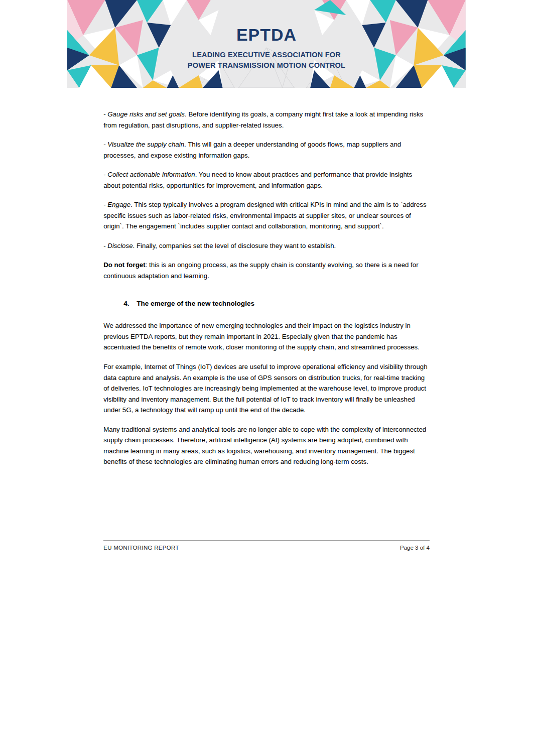EPTDA
LEADING EXECUTIVE ASSOCIATION FOR
POWER TRANSMISSION MOTION CONTROL
- Gauge risks and set goals. Before identifying its goals, a company might first take a look at impending risks from regulation, past disruptions, and supplier-related issues.
- Visualize the supply chain. This will gain a deeper understanding of goods flows, map suppliers and processes, and expose existing information gaps.
- Collect actionable information. You need to know about practices and performance that provide insights about potential risks, opportunities for improvement, and information gaps.
- Engage. This step typically involves a program designed with critical KPIs in mind and the aim is to `address specific issues such as labor-related risks, environmental impacts at supplier sites, or unclear sources of origin`. The engagement `includes supplier contact and collaboration, monitoring, and support`.
- Disclose. Finally, companies set the level of disclosure they want to establish.
Do not forget: this is an ongoing process, as the supply chain is constantly evolving, so there is a need for continuous adaptation and learning.
4. The emerge of the new technologies
We addressed the importance of new emerging technologies and their impact on the logistics industry in previous EPTDA reports, but they remain important in 2021. Especially given that the pandemic has accentuated the benefits of remote work, closer monitoring of the supply chain, and streamlined processes.
For example, Internet of Things (IoT) devices are useful to improve operational efficiency and visibility through data capture and analysis. An example is the use of GPS sensors on distribution trucks, for real-time tracking of deliveries. IoT technologies are increasingly being implemented at the warehouse level, to improve product visibility and inventory management. But the full potential of IoT to track inventory will finally be unleashed under 5G, a technology that will ramp up until the end of the decade.
Many traditional systems and analytical tools are no longer able to cope with the complexity of interconnected supply chain processes. Therefore, artificial intelligence (AI) systems are being adopted, combined with machine learning in many areas, such as logistics, warehousing, and inventory management. The biggest benefits of these technologies are eliminating human errors and reducing long-term costs.
EU MONITORING REPORT
Page 3 of 4